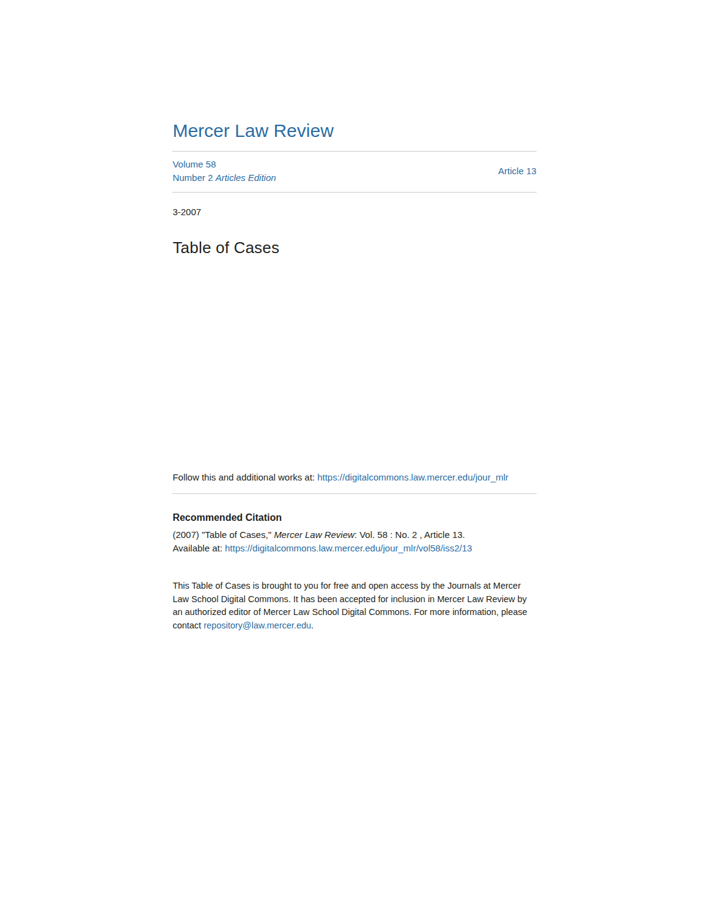Mercer Law Review
Volume 58
Number 2 Articles Edition
Article 13
3-2007
Table of Cases
Follow this and additional works at: https://digitalcommons.law.mercer.edu/jour_mlr
Recommended Citation
(2007) "Table of Cases," Mercer Law Review: Vol. 58 : No. 2 , Article 13.
Available at: https://digitalcommons.law.mercer.edu/jour_mlr/vol58/iss2/13
This Table of Cases is brought to you for free and open access by the Journals at Mercer Law School Digital Commons. It has been accepted for inclusion in Mercer Law Review by an authorized editor of Mercer Law School Digital Commons. For more information, please contact repository@law.mercer.edu.